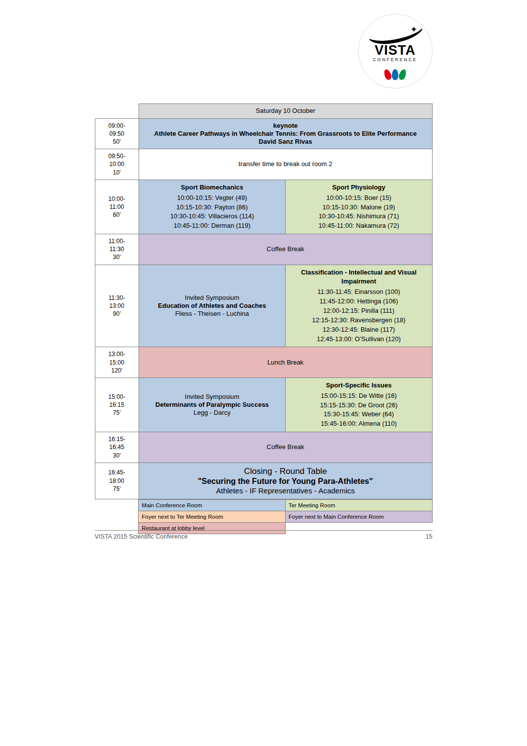✦
VISTA
CONFERENCE
| | Saturday 10 October |
| 09:00- 09:50 50' | keynote Athlete Career Pathways in Wheelchair Tennis: From Grassroots to Elite Performance David Sanz Rivas |
| 09:50- 10:00 10' | transfer time to break out room 2 |
| 10:00- 11:00 60' | Sport Biomechanics 10:00-10:15: Vegter (49) 10:15-10:30: Payton (86) 10:30-10:45: Villacieros (114) 10:45-11:00: Derman (119) | Sport Physiology 10:00-10:15: Boer (15) 10:15-10:30: Malone (19) 10:30-10:45: Nishimura (71) 10:45-11:00: Nakamura (72) |
| 11:00- 11:30 30' | Coffee Break |
| 11:30- 13:00 90' | Invited Symposium Education of Athletes and Coaches Fliess - Theisen - Luchina | Classification - Intellectual and Visual Impairment 11:30-11:45: Einarsson (100) 11:45-12:00: Hettinga (106) 12:00-12:15: Pinilla (111) 12:15-12:30: Ravensbergen (18) 12:30-12:45: Blaine (117) 12:45-13:00: O’Sullivan (120) |
| 13:00- 15:00 120' | Lunch Break |
| 15:00- 16:15 75' | Invited Symposium Determinants of Paralympic Success Legg - Darcy | Sport-Specific Issues 15:00-15:15: De Witte (16) 15:15-15:30: De Groot (26) 15:30-15:45: Weber (64) 15:45-16:00: Almena (110) |
| 16:15- 16:45 30' | Coffee Break |
| 16:45- 18:00 75' | Closing - Round Table "Securing the Future for Young Para-Athletes" Athletes - IF Representatives - Academics |
| | Main Conference Room | Ter Meeting Room |
| | Foyer next to Ter Meeting Room | Foyer next to Main Conference Room |
| | Restaurant at lobby level | |
VISTA 2015 Scientific Conference 15